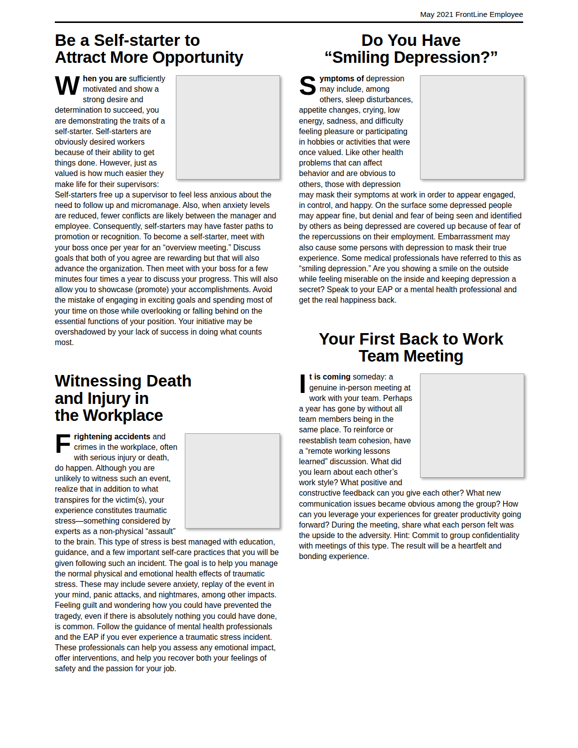May 2021 FrontLine Employee
Be a Self-starter toAttract More Opportunity
When you are sufficiently motivated and show a strong desire and determination to succeed, you are demonstrating the traits of a self-starter. Self-starters are obviously desired workers because of their ability to get things done. However, just as valued is how much easier they make life for their supervisors: Self-starters free up a supervisor to feel less anxious about the need to follow up and micromanage. Also, when anxiety levels are reduced, fewer conflicts are likely between the manager and employee. Consequently, self-starters may have faster paths to promotion or recognition. To become a self-starter, meet with your boss once per year for an “overview meeting.” Discuss goals that both of you agree are rewarding but that will also advance the organization. Then meet with your boss for a few minutes four times a year to discuss your progress. This will also allow you to showcase (promote) your accomplishments. Avoid the mistake of engaging in exciting goals and spending most of your time on those while overlooking or falling behind on the essential functions of your position. Your initiative may be overshadowed by your lack of success in doing what counts most.
Witnessing Deathand Injury in the Workplace
Frightening accidents and crimes in the workplace, often with serious injury or death, do happen. Although you are unlikely to witness such an event, realize that in addition to what transpires for the victim(s), your experience constitutes traumatic stress—something considered by experts as a non-physical “assault” to the brain. This type of stress is best managed with education, guidance, and a few important self-care practices that you will be given following such an incident. The goal is to help you manage the normal physical and emotional health effects of traumatic stress. These may include severe anxiety, replay of the event in your mind, panic attacks, and nightmares, among other impacts. Feeling guilt and wondering how you could have prevented the tragedy, even if there is absolutely nothing you could have done, is common. Follow the guidance of mental health professionals and the EAP if you ever experience a traumatic stress incident. These professionals can help you assess any emotional impact, offer interventions, and help you recover both your feelings of safety and the passion for your job.
Do You Have“Smiling Depression?”
Symptoms of depression may include, among others, sleep disturbances, appetite changes, crying, low energy, sadness, and difficulty feeling pleasure or participating in hobbies or activities that were once valued. Like other health problems that can affect behavior and are obvious to others, those with depression may mask their symptoms at work in order to appear engaged, in control, and happy. On the surface some depressed people may appear fine, but denial and fear of being seen and identified by others as being depressed are covered up because of fear of the repercussions on their employment. Embarrassment may also cause some persons with depression to mask their true experience. Some medical professionals have referred to this as “smiling depression.” Are you showing a smile on the outside while feeling miserable on the inside and keeping depression a secret? Speak to your EAP or a mental health professional and get the real happiness back.
Your First Back to WorkTeam Meeting
It is coming someday: a genuine in-person meeting at work with your team. Perhaps a year has gone by without all team members being in the same place. To reinforce or reestablish team cohesion, have a “remote working lessons learned” discussion. What did you learn about each other’s work style? What positive and constructive feedback can you give each other? What new communication issues became obvious among the group? How can you leverage your experiences for greater productivity going forward? During the meeting, share what each person felt was the upside to the adversity. Hint: Commit to group confidentiality with meetings of this type. The result will be a heartfelt and bonding experience.